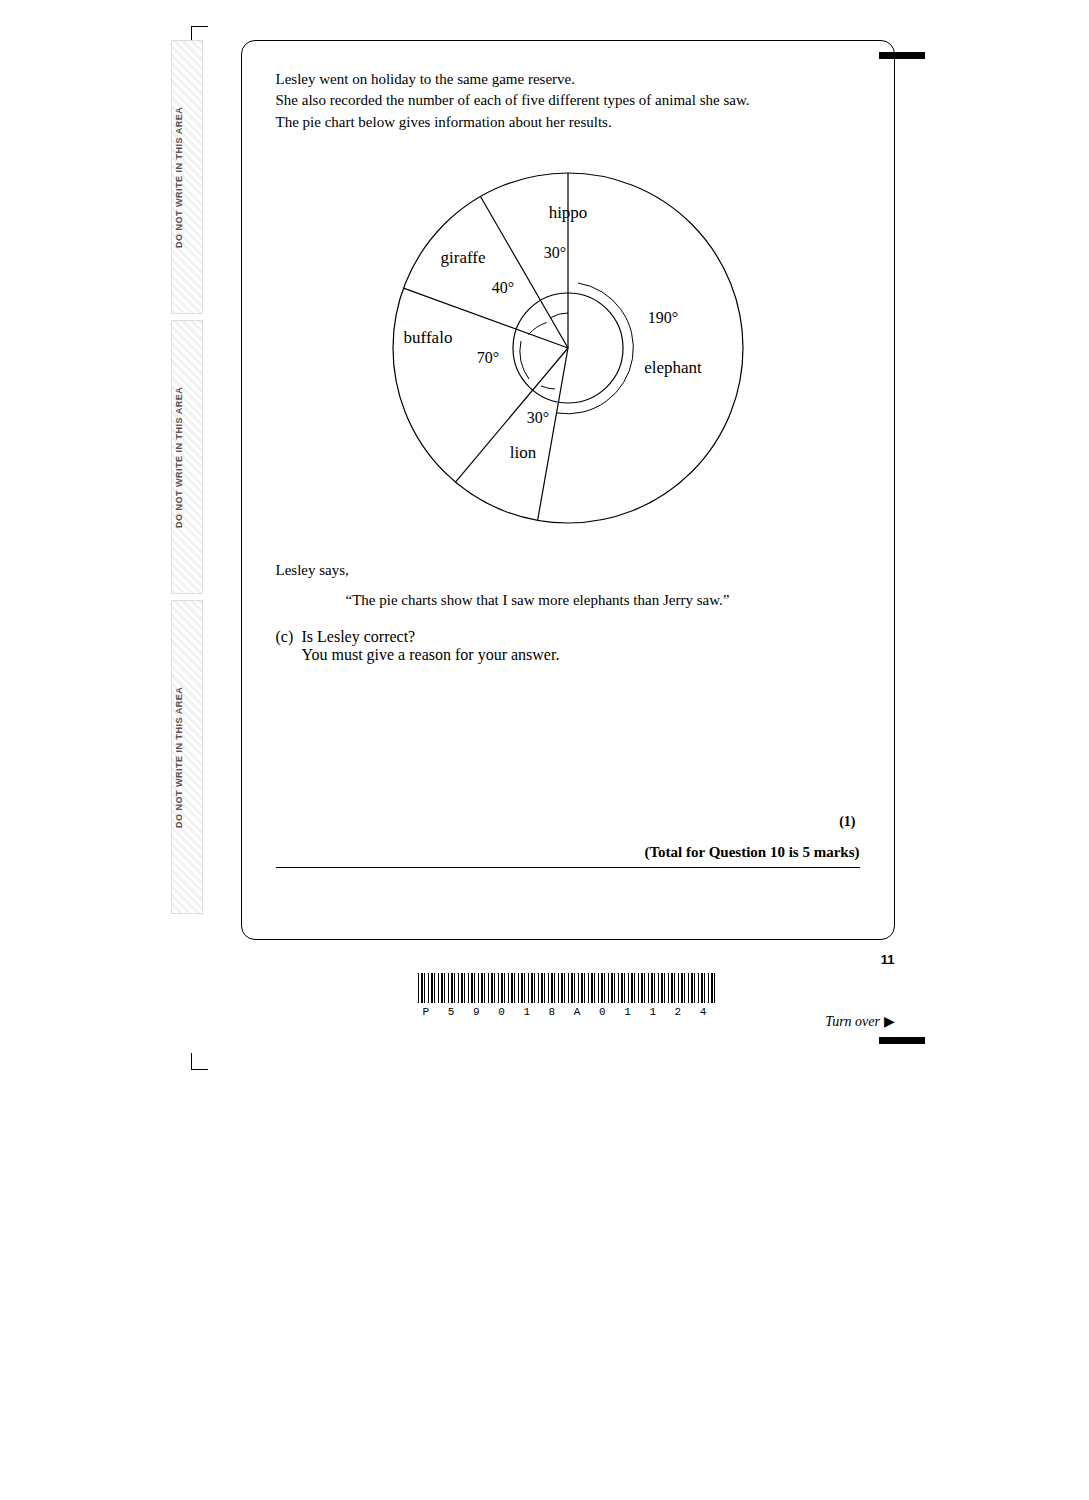DO NOT WRITE IN THIS AREA
DO NOT WRITE IN THIS AREA
DO NOT WRITE IN THIS AREA
Lesley went on holiday to the same game reserve.
She also recorded the number of each of five different types of animal she saw.
The pie chart below gives information about her results.
hippo 30° giraffe 40° buffalo 70° lion 30° 190° elephant
Lesley says,
“The pie charts show that I saw more elephants than Jerry saw.”
(c) Is Lesley correct?
You must give a reason for your answer.
(1)
(Total for Question 10 is 5 marks)
11
P 5 9 0 1 8 A 0 1 1 2 4
Turn over ▶